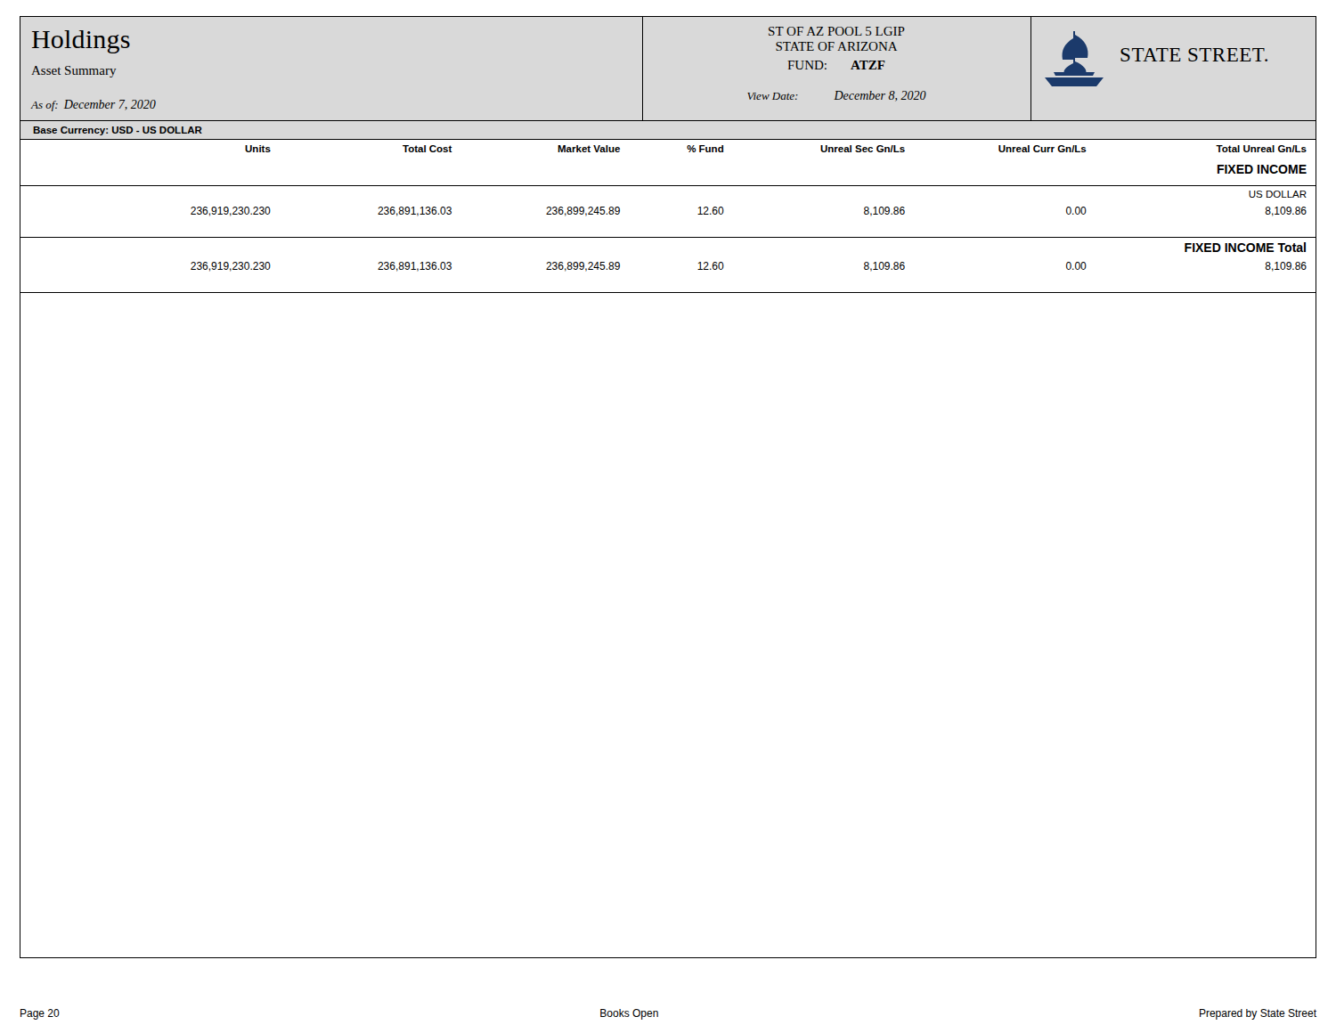Holdings
Asset Summary
As of: December 7, 2020
ST OF AZ POOL 5 LGIP
STATE OF ARIZONA
FUND: ATZF
View Date: December 8, 2020
STATE STREET.
Base Currency: USD - US DOLLAR
| Units | Total Cost | Market Value | % Fund | Unreal Sec Gn/Ls | Unreal Curr Gn/Ls | Total Unreal Gn/Ls |
| --- | --- | --- | --- | --- | --- | --- |
| FIXED INCOME |
| US DOLLAR |
| 236,919,230.230 | 236,891,136.03 | 236,899,245.89 | 12.60 | 8,109.86 | 0.00 | 8,109.86 |
| FIXED INCOME Total |
| 236,919,230.230 | 236,891,136.03 | 236,899,245.89 | 12.60 | 8,109.86 | 0.00 | 8,109.86 |
Page 20
Books Open
Prepared by State Street